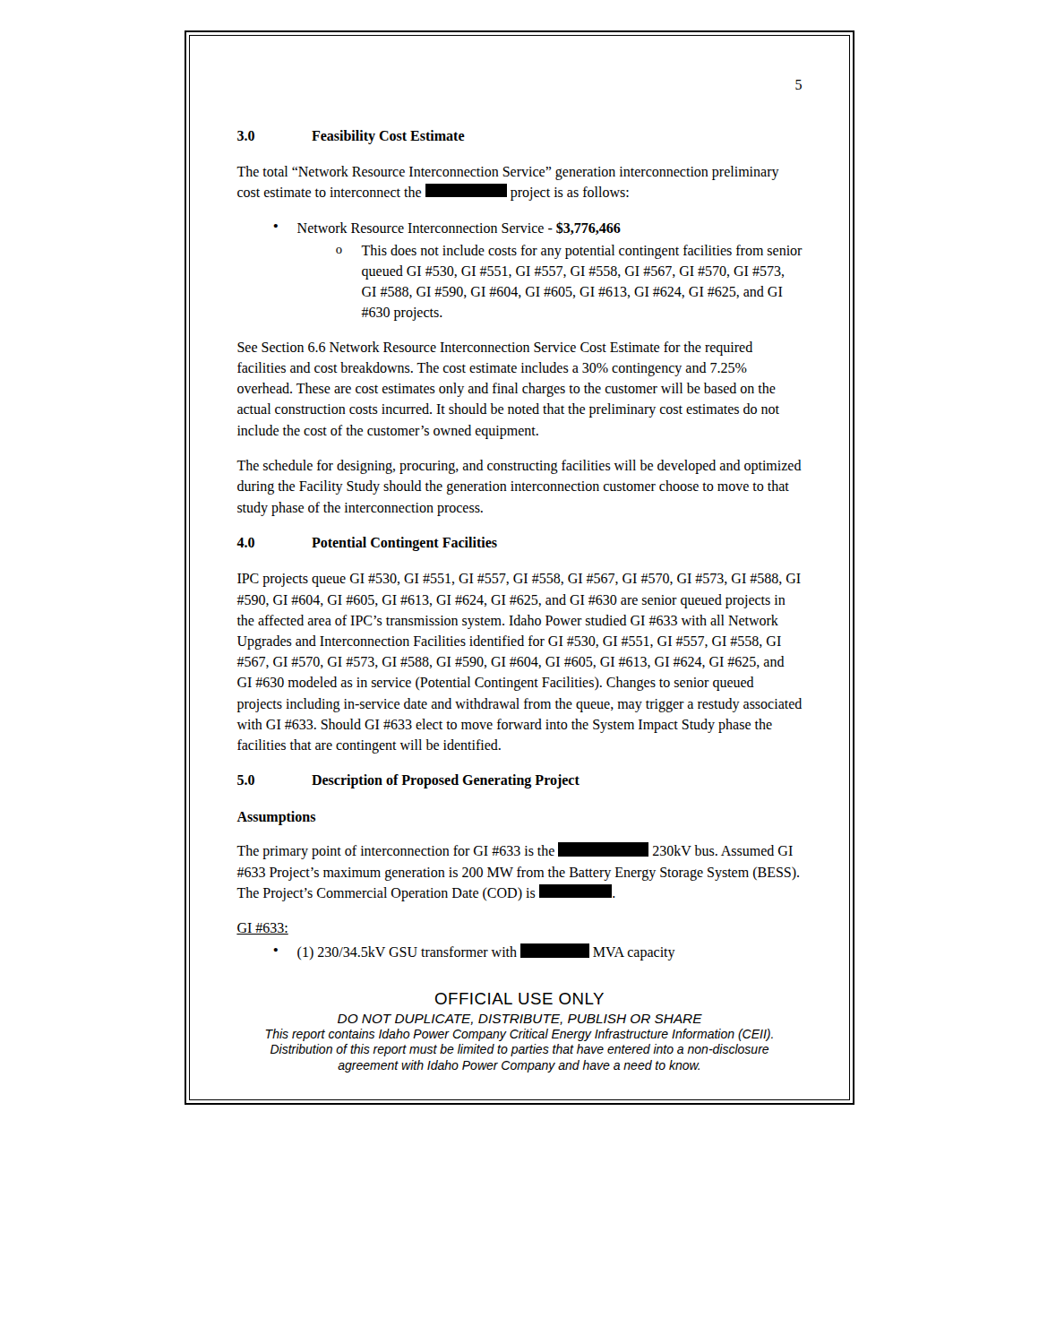5
3.0 Feasibility Cost Estimate
The total “Network Resource Interconnection Service” generation interconnection preliminary cost estimate to interconnect the project is as follows:
Network Resource Interconnection Service - $3,776,466
This does not include costs for any potential contingent facilities from senior queued GI #530, GI #551, GI #557, GI #558, GI #567, GI #570, GI #573, GI #588, GI #590, GI #604, GI #605, GI #613, GI #624, GI #625, and GI #630 projects.
See Section 6.6 Network Resource Interconnection Service Cost Estimate for the required facilities and cost breakdowns. The cost estimate includes a 30% contingency and 7.25% overhead. These are cost estimates only and final charges to the customer will be based on the actual construction costs incurred. It should be noted that the preliminary cost estimates do not include the cost of the customer’s owned equipment.
The schedule for designing, procuring, and constructing facilities will be developed and optimized during the Facility Study should the generation interconnection customer choose to move to that study phase of the interconnection process.
4.0 Potential Contingent Facilities
IPC projects queue GI #530, GI #551, GI #557, GI #558, GI #567, GI #570, GI #573, GI #588, GI #590, GI #604, GI #605, GI #613, GI #624, GI #625, and GI #630 are senior queued projects in the affected area of IPC’s transmission system. Idaho Power studied GI #633 with all Network Upgrades and Interconnection Facilities identified for GI #530, GI #551, GI #557, GI #558, GI #567, GI #570, GI #573, GI #588, GI #590, GI #604, GI #605, GI #613, GI #624, GI #625, and GI #630 modeled as in service (Potential Contingent Facilities). Changes to senior queued projects including in-service date and withdrawal from the queue, may trigger a restudy associated with GI #633. Should GI #633 elect to move forward into the System Impact Study phase the facilities that are contingent will be identified.
5.0 Description of Proposed Generating Project
Assumptions
The primary point of interconnection for GI #633 is the 230kV bus. Assumed GI #633 Project’s maximum generation is 200 MW from the Battery Energy Storage System (BESS). The Project’s Commercial Operation Date (COD) is .
GI #633:
(1) 230/34.5kV GSU transformer with MVA capacity
OFFICIAL USE ONLY
DO NOT DUPLICATE, DISTRIBUTE, PUBLISH OR SHARE
This report contains Idaho Power Company Critical Energy Infrastructure Information (CEII).
Distribution of this report must be limited to parties that have entered into a non-disclosure
agreement with Idaho Power Company and have a need to know.